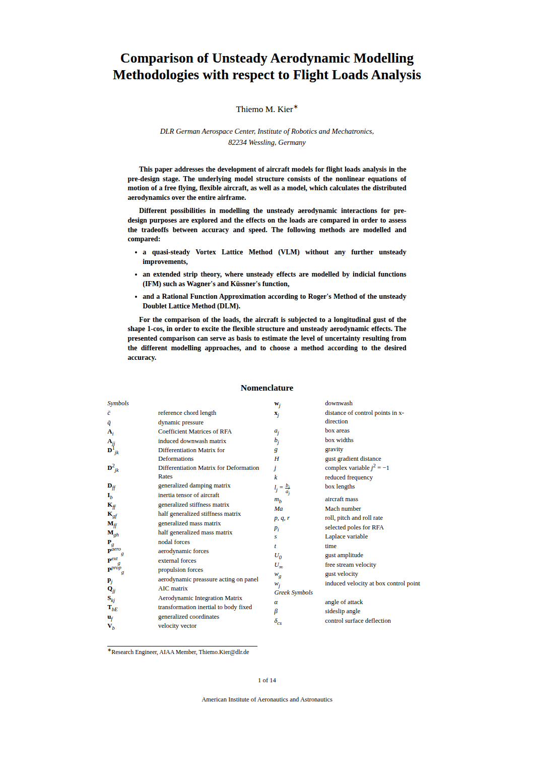Comparison of Unsteady Aerodynamic Modelling
Methodologies with respect to Flight Loads Analysis
Thiemo M. Kier∗
DLR German Aerospace Center, Institute of Robotics and Mechatronics,
82234 Wessling, Germany
This paper addresses the development of aircraft models for flight loads analysis in the pre-design stage. The underlying model structure consists of the nonlinear equations of motion of a free flying, flexible aircraft, as well as a model, which calculates the distributed aerodynamics over the entire airframe.
Different possibilities in modelling the unsteady aerodynamic interactions for pre-design purposes are explored and the effects on the loads are compared in order to assess the tradeoffs between accuracy and speed. The following methods are modelled and compared:
a quasi-steady Vortex Lattice Method (VLM) without any further unsteady improvements,
an extended strip theory, where unsteady effects are modelled by indicial functions (IFM) such as Wagner's and Küssner's function,
and a Rational Function Approximation according to Roger's Method of the unsteady Doublet Lattice Method (DLM).
For the comparison of the loads, the aircraft is subjected to a longitudinal gust of the shape 1-cos, in order to excite the flexible structure and unsteady aerodynamic effects. The presented comparison can serve as basis to estimate the level of uncertainty resulting from the different modelling approaches, and to choose a method according to the desired accuracy.
Nomenclature
| Symbols |
| c̄ | reference chord length |
| q̄ | dynamic pressure |
| A i | Coefficient Matrices of RFA |
| A jj | induced downwash matrix |
| D 1 jk | Differentiation Matrix for Deformations |
| D 2 jk | Differentiation Matrix for Deformation Rates |
| D ff | generalized damping matrix |
| I b | inertia tensor of aircraft |
| K ff | generalized stiffness matrix |
| K gf | half generalized stiffness matrix |
| M ff | generalized mass matrix |
| M gh | half generalized mass matrix |
| P g | nodal forces |
| P aero g | aerodynamic forces |
| P ext g | external forces |
| P prop g | propulsion forces |
| p j | aerodynamic preassure acting on panel |
| Q jj | AIC matrix |
| S kj | Aerodynamic Integration Matrix |
| T bE | transformation inertial to body fixed |
| u f | generalized coordinates |
| V b | velocity vector |
| w j | downwash |
| x j | distance of control points in x-direction |
| a j | box areas |
| b j | box widths |
| g | gravity |
| H | gust gradient distance |
| j | complex variable j 2 = −1 |
| k | reduced frequency |
| l j = b j a j | box lengths |
| m b | aircraft mass |
| Ma | Mach number |
| p, q, r | roll, pitch and roll rate |
| p i | selected poles for RFA |
| s | Laplace variable |
| t | time |
| U 0 | gust amplitude |
| U ∞ | free stream velocity |
| w g | gust velocity |
| w j | induced velocity at box control point |
| Greek Symbols |
| α | angle of attack |
| β | sideslip angle |
| δ cs | control surface deflection |
∗Research Engineer, AIAA Member, Thiemo.Kier@dlr.de
1 of 14
American Institute of Aeronautics and Astronautics